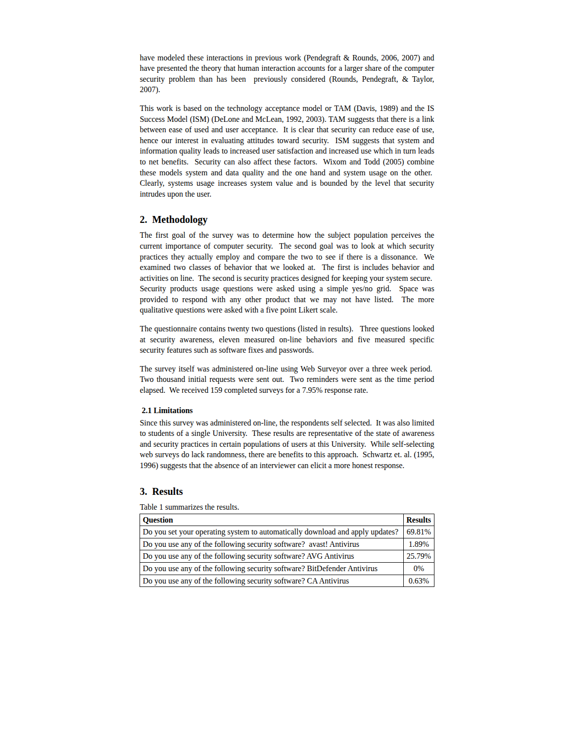have modeled these interactions in previous work (Pendegraft & Rounds, 2006, 2007) and have presented the theory that human interaction accounts for a larger share of the computer security problem than has been previously considered (Rounds, Pendegraft, & Taylor, 2007).
This work is based on the technology acceptance model or TAM (Davis, 1989) and the IS Success Model (ISM) (DeLone and McLean, 1992, 2003). TAM suggests that there is a link between ease of used and user acceptance. It is clear that security can reduce ease of use, hence our interest in evaluating attitudes toward security. ISM suggests that system and information quality leads to increased user satisfaction and increased use which in turn leads to net benefits. Security can also affect these factors. Wixom and Todd (2005) combine these models system and data quality and the one hand and system usage on the other. Clearly, systems usage increases system value and is bounded by the level that security intrudes upon the user.
2. Methodology
The first goal of the survey was to determine how the subject population perceives the current importance of computer security. The second goal was to look at which security practices they actually employ and compare the two to see if there is a dissonance. We examined two classes of behavior that we looked at. The first is includes behavior and activities on line. The second is security practices designed for keeping your system secure. Security products usage questions were asked using a simple yes/no grid. Space was provided to respond with any other product that we may not have listed. The more qualitative questions were asked with a five point Likert scale.
The questionnaire contains twenty two questions (listed in results). Three questions looked at security awareness, eleven measured on-line behaviors and five measured specific security features such as software fixes and passwords.
The survey itself was administered on-line using Web Surveyor over a three week period. Two thousand initial requests were sent out. Two reminders were sent as the time period elapsed. We received 159 completed surveys for a 7.95% response rate.
2.1 Limitations
Since this survey was administered on-line, the respondents self selected. It was also limited to students of a single University. These results are representative of the state of awareness and security practices in certain populations of users at this University. While self-selecting web surveys do lack randomness, there are benefits to this approach. Schwartz et. al. (1995, 1996) suggests that the absence of an interviewer can elicit a more honest response.
3. Results
Table 1 summarizes the results.
| Question | Results |
| --- | --- |
| Do you set your operating system to automatically download and apply updates? | 69.81% |
| Do you use any of the following security software? avast! Antivirus | 1.89% |
| Do you use any of the following security software? AVG Antivirus | 25.79% |
| Do you use any of the following security software? BitDefender Antivirus | 0% |
| Do you use any of the following security software? CA Antivirus | 0.63% |